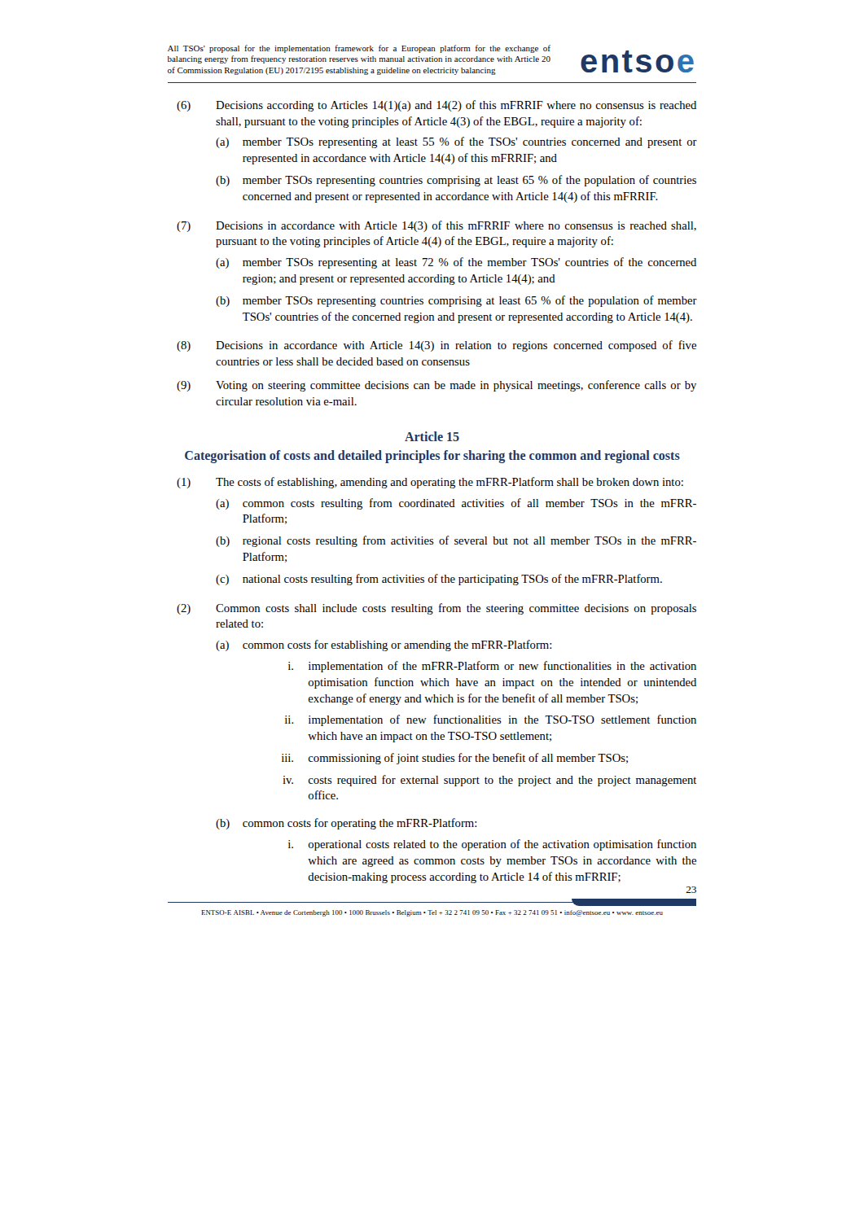All TSOs' proposal for the implementation framework for a European platform for the exchange of balancing energy from frequency restoration reserves with manual activation in accordance with Article 20 of Commission Regulation (EU) 2017/2195 establishing a guideline on electricity balancing
entsoe
(6)
Decisions according to Articles 14(1)(a) and 14(2) of this mFRRIF where no consensus is reached shall, pursuant to the voting principles of Article 4(3) of the EBGL, require a majority of:
(a)
member TSOs representing at least 55 % of the TSOs' countries concerned and present or represented in accordance with Article 14(4) of this mFRRIF; and
(b)
member TSOs representing countries comprising at least 65 % of the population of countries concerned and present or represented in accordance with Article 14(4) of this mFRRIF.
(7)
Decisions in accordance with Article 14(3) of this mFRRIF where no consensus is reached shall, pursuant to the voting principles of Article 4(4) of the EBGL, require a majority of:
(a)
member TSOs representing at least 72 % of the member TSOs' countries of the concerned region; and present or represented according to Article 14(4); and
(b)
member TSOs representing countries comprising at least 65 % of the population of member TSOs' countries of the concerned region and present or represented according to Article 14(4).
(8)
Decisions in accordance with Article 14(3) in relation to regions concerned composed of five countries or less shall be decided based on consensus
(9)
Voting on steering committee decisions can be made in physical meetings, conference calls or by circular resolution via e-mail.
Article 15
Categorisation of costs and detailed principles for sharing the common and regional costs
(1)
The costs of establishing, amending and operating the mFRR-Platform shall be broken down into:
(a)
common costs resulting from coordinated activities of all member TSOs in the mFRR-Platform;
(b)
regional costs resulting from activities of several but not all member TSOs in the mFRR-Platform;
(c)
national costs resulting from activities of the participating TSOs of the mFRR-Platform.
(2)
Common costs shall include costs resulting from the steering committee decisions on proposals related to:
(a)
common costs for establishing or amending the mFRR-Platform:
i.
implementation of the mFRR-Platform or new functionalities in the activation optimisation function which have an impact on the intended or unintended exchange of energy and which is for the benefit of all member TSOs;
ii.
implementation of new functionalities in the TSO-TSO settlement function which have an impact on the TSO-TSO settlement;
iii.
commissioning of joint studies for the benefit of all member TSOs;
iv.
costs required for external support to the project and the project management office.
(b)
common costs for operating the mFRR-Platform:
i.
operational costs related to the operation of the activation optimisation function which are agreed as common costs by member TSOs in accordance with the decision-making process according to Article 14 of this mFRRIF;
23
ENTSO-E AISBL • Avenue de Cortenbergh 100 • 1000 Brussels • Belgium • Tel + 32 2 741 09 50 • Fax + 32 2 741 09 51 • info@entsoe.eu • www. entsoe.eu